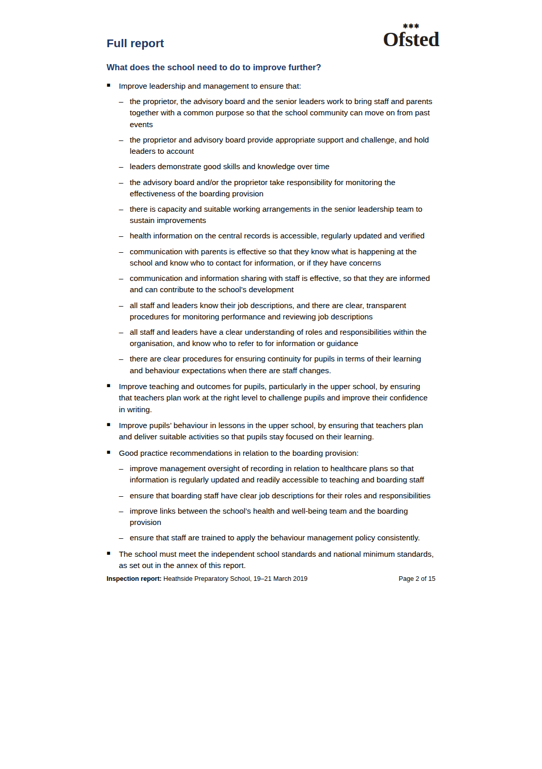✱✱✱
Ofsted
Full report
What does the school need to do to improve further?
Improve leadership and management to ensure that:
the proprietor, the advisory board and the senior leaders work to bring staff and parents together with a common purpose so that the school community can move on from past events
the proprietor and advisory board provide appropriate support and challenge, and hold leaders to account
leaders demonstrate good skills and knowledge over time
the advisory board and/or the proprietor take responsibility for monitoring the effectiveness of the boarding provision
there is capacity and suitable working arrangements in the senior leadership team to sustain improvements
health information on the central records is accessible, regularly updated and verified
communication with parents is effective so that they know what is happening at the school and know who to contact for information, or if they have concerns
communication and information sharing with staff is effective, so that they are informed and can contribute to the school’s development
all staff and leaders know their job descriptions, and there are clear, transparent procedures for monitoring performance and reviewing job descriptions
all staff and leaders have a clear understanding of roles and responsibilities within the organisation, and know who to refer to for information or guidance
there are clear procedures for ensuring continuity for pupils in terms of their learning and behaviour expectations when there are staff changes.
Improve teaching and outcomes for pupils, particularly in the upper school, by ensuring that teachers plan work at the right level to challenge pupils and improve their confidence in writing.
Improve pupils’ behaviour in lessons in the upper school, by ensuring that teachers plan and deliver suitable activities so that pupils stay focused on their learning.
Good practice recommendations in relation to the boarding provision:
improve management oversight of recording in relation to healthcare plans so that information is regularly updated and readily accessible to teaching and boarding staff
ensure that boarding staff have clear job descriptions for their roles and responsibilities
improve links between the school’s health and well-being team and the boarding provision
ensure that staff are trained to apply the behaviour management policy consistently.
The school must meet the independent school standards and national minimum standards, as set out in the annex of this report.
Inspection report: Heathside Preparatory School, 19–21 March 2019
Page 2 of 15